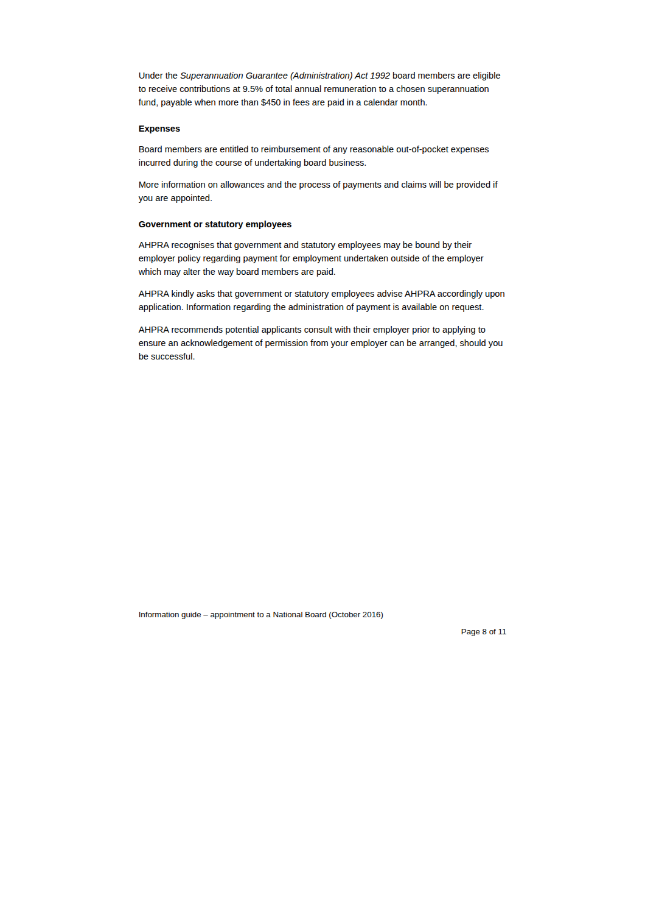Under the Superannuation Guarantee (Administration) Act 1992 board members are eligible to receive contributions at 9.5% of total annual remuneration to a chosen superannuation fund, payable when more than $450 in fees are paid in a calendar month.
Expenses
Board members are entitled to reimbursement of any reasonable out-of-pocket expenses incurred during the course of undertaking board business.
More information on allowances and the process of payments and claims will be provided if you are appointed.
Government or statutory employees
AHPRA recognises that government and statutory employees may be bound by their employer policy regarding payment for employment undertaken outside of the employer which may alter the way board members are paid.
AHPRA kindly asks that government or statutory employees advise AHPRA accordingly upon application. Information regarding the administration of payment is available on request.
AHPRA recommends potential applicants consult with their employer prior to applying to ensure an acknowledgement of permission from your employer can be arranged, should you be successful.
Information guide – appointment to a National Board (October 2016)
Page 8 of 11